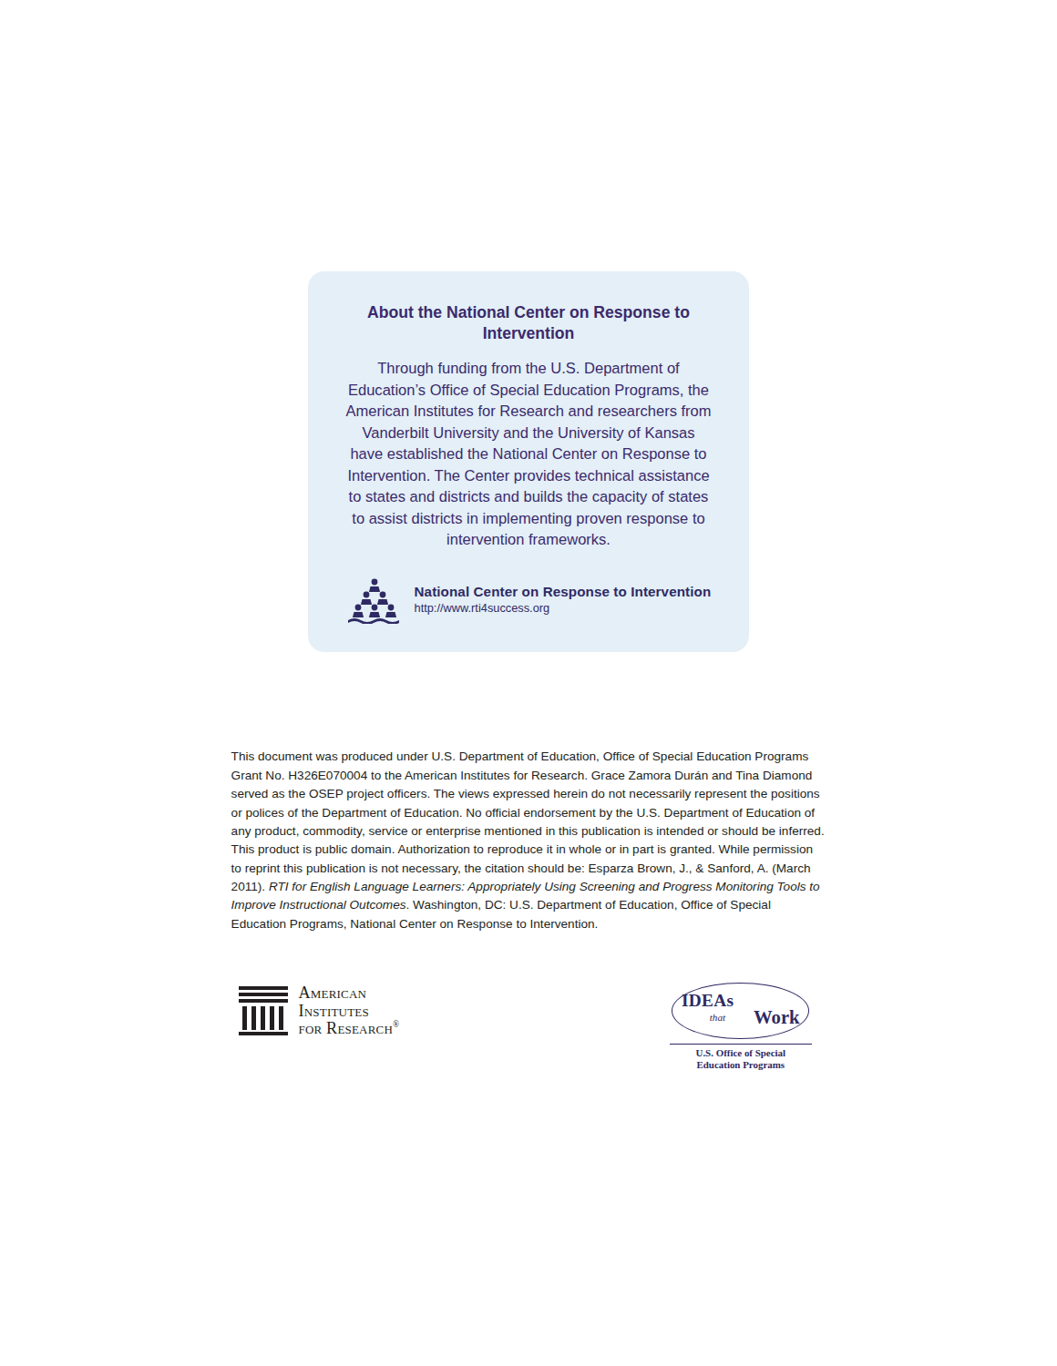About the National Center on Response to Intervention
Through funding from the U.S. Department of Education’s Office of Special Education Programs, the American Institutes for Research and researchers from Vanderbilt University and the University of Kansas have established the National Center on Response to Intervention. The Center provides technical assistance to states and districts and builds the capacity of states to assist districts in implementing proven response to intervention frameworks.
National Center on Response to Intervention
http://www.rti4success.org
This document was produced under U.S. Department of Education, Office of Special Education Programs Grant No. H326E070004 to the American Institutes for Research. Grace Zamora Durán and Tina Diamond served as the OSEP project officers. The views expressed herein do not necessarily represent the positions or polices of the Department of Education. No official endorsement by the U.S. Department of Education of any product, commodity, service or enterprise mentioned in this publication is intended or should be inferred. This product is public domain. Authorization to reproduce it in whole or in part is granted. While permission to reprint this publication is not necessary, the citation should be: Esparza Brown, J., & Sanford, A. (March 2011). RTI for English Language Learners: Appropriately Using Screening and Progress Monitoring Tools to Improve Instructional Outcomes. Washington, DC: U.S. Department of Education, Office of Special Education Programs, National Center on Response to Intervention.
American
Institutes
for Research®
IDEAs that Work
U.S. Office of Special
Education Programs